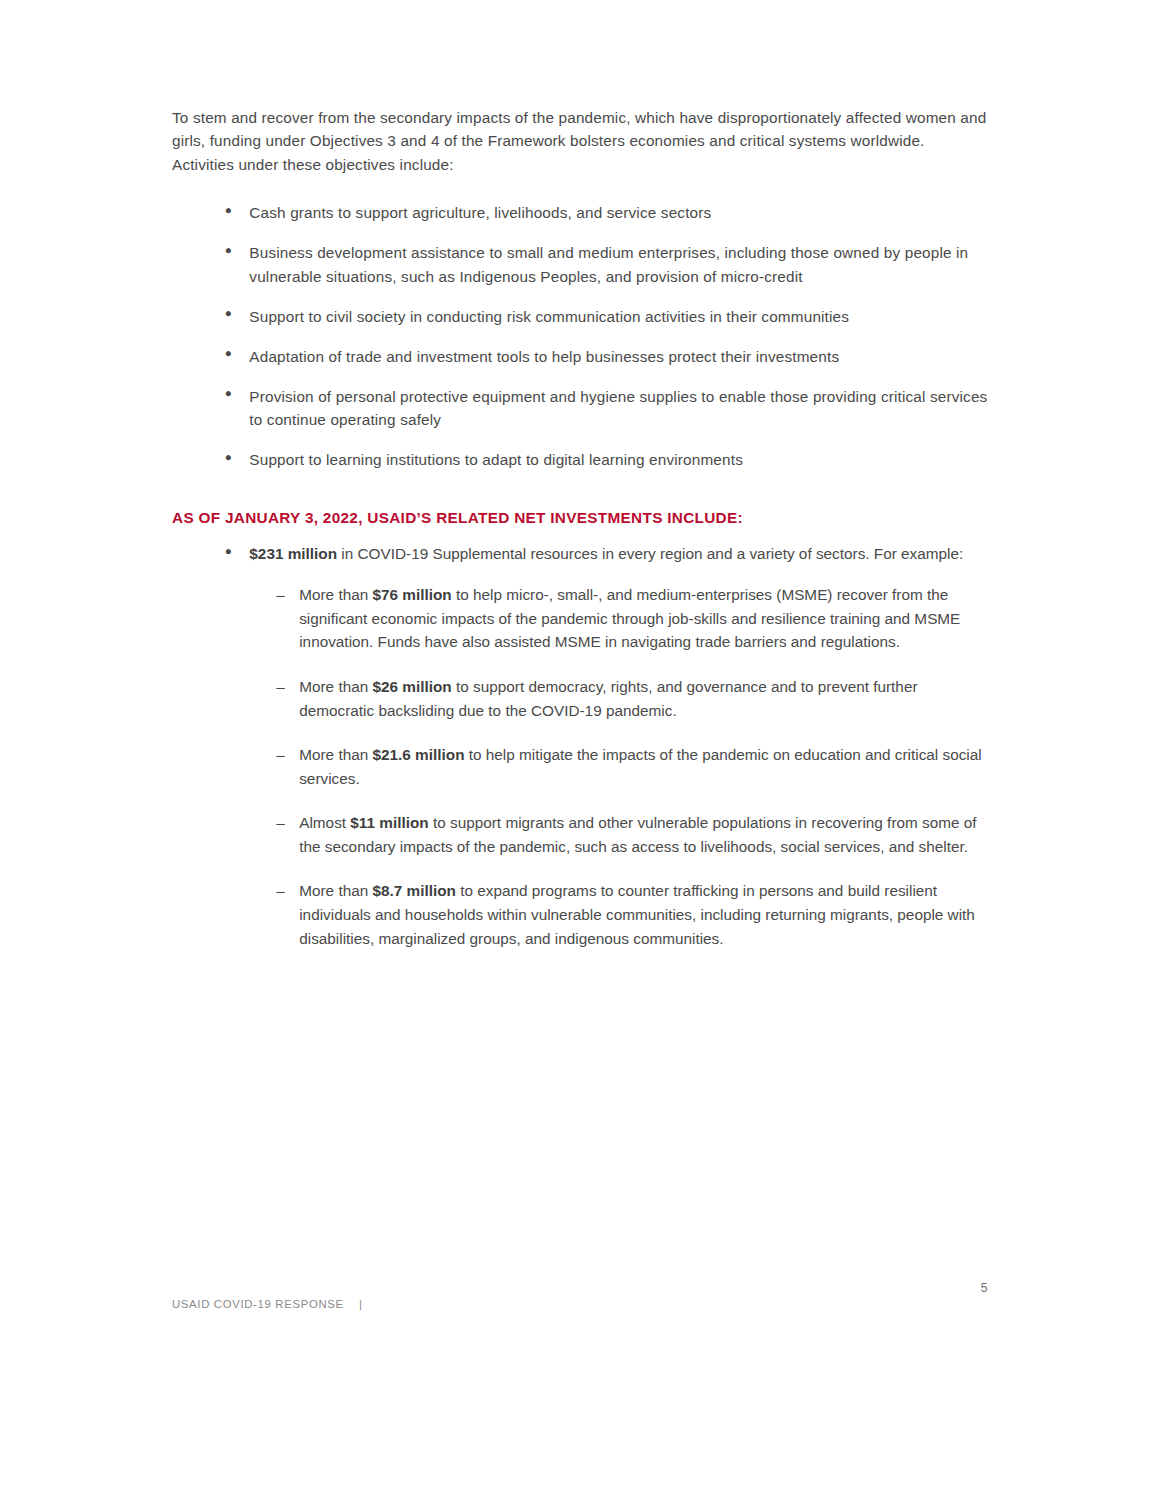To stem and recover from the secondary impacts of the pandemic, which have disproportionately affected women and girls, funding under Objectives 3 and 4 of the Framework bolsters economies and critical systems worldwide. Activities under these objectives include:
Cash grants to support agriculture, livelihoods, and service sectors
Business development assistance to small and medium enterprises, including those owned by people in vulnerable situations, such as Indigenous Peoples, and provision of micro-credit
Support to civil society in conducting risk communication activities in their communities
Adaptation of trade and investment tools to help businesses protect their investments
Provision of personal protective equipment and hygiene supplies to enable those providing critical services to continue operating safely
Support to learning institutions to adapt to digital learning environments
AS OF JANUARY 3, 2022, USAID’S RELATED NET INVESTMENTS INCLUDE:
$231 million in COVID-19 Supplemental resources in every region and a variety of sectors. For example:
More than $76 million to help micro-, small-, and medium-enterprises (MSME) recover from the significant economic impacts of the pandemic through job-skills and resilience training and MSME innovation. Funds have also assisted MSME in navigating trade barriers and regulations.
More than $26 million to support democracy, rights, and governance and to prevent further democratic backsliding due to the COVID-19 pandemic.
More than $21.6 million to help mitigate the impacts of the pandemic on education and critical social services.
Almost $11 million to support migrants and other vulnerable populations in recovering from some of the secondary impacts of the pandemic, such as access to livelihoods, social services, and shelter.
More than $8.7 million to expand programs to counter trafficking in persons and build resilient individuals and households within vulnerable communities, including returning migrants, people with disabilities, marginalized groups, and indigenous communities.
5 USAID COVID-19 RESPONSE |